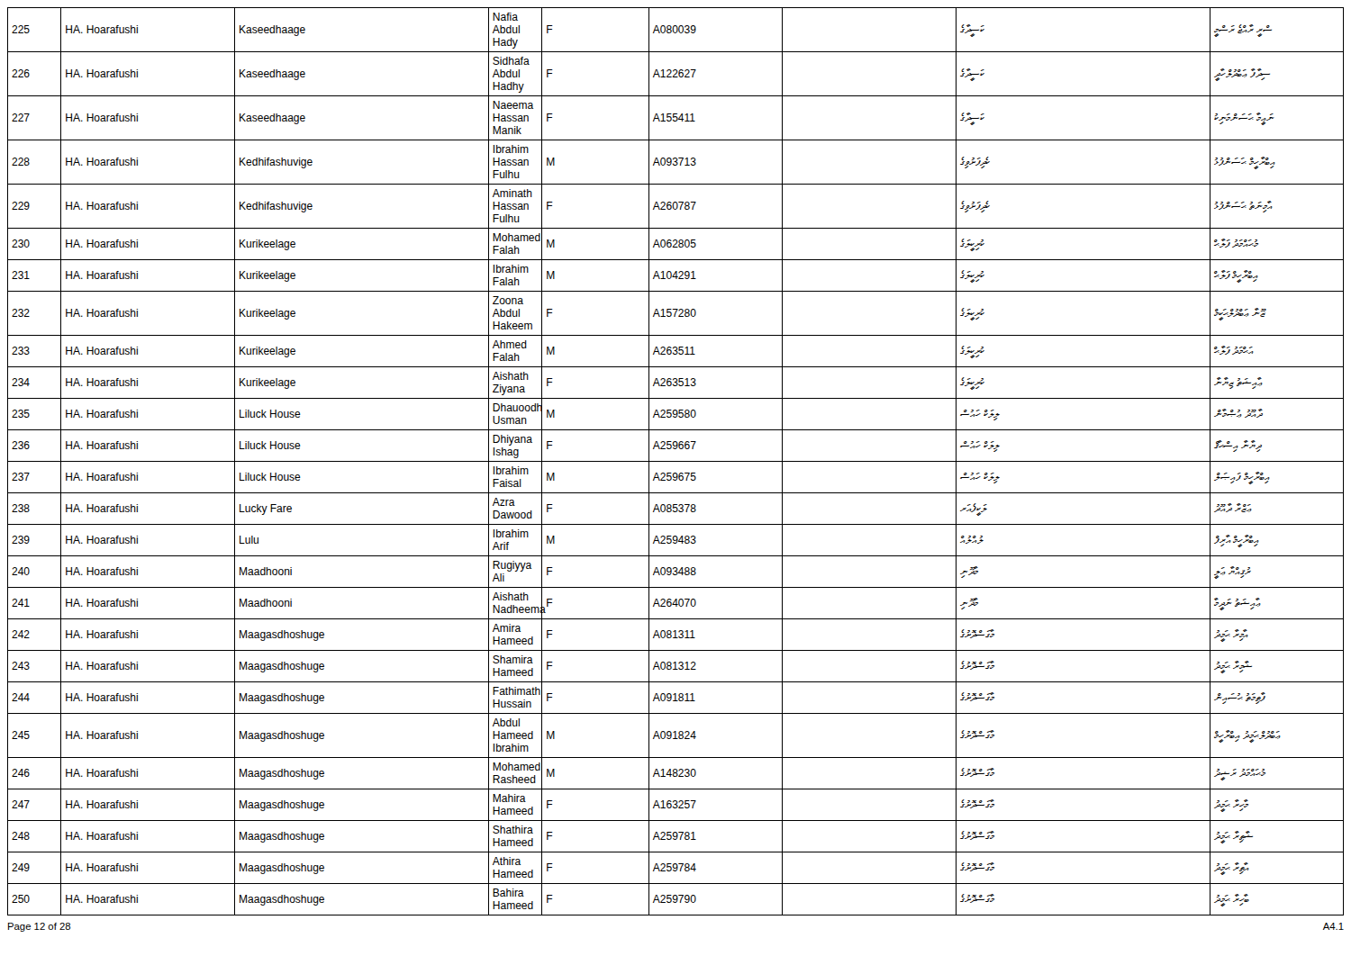| No | Island | Address | Name | Sex | ID | Remarks | Dhivehi Address | Dhivehi Name |
| --- | --- | --- | --- | --- | --- | --- | --- | --- |
| 225 | HA. Hoarafushi | Kaseedhaage | Nafia Abdul Hady | F | A080039 | | ކަސީދާގެ | ސްރީ ރާއްޖެ ރަސްމީ |
| 226 | HA. Hoarafushi | Kaseedhaage | Sidhafa Abdul Hadhy | F | A122627 | | ކަސީދާގެ | ސިދާފާ ޢަބްދުލްހާދީ |
| 227 | HA. Hoarafushi | Kaseedhaage | Naeema Hassan Manik | F | A155411 | | ކަސީދާގެ | ނަޢީމާ ޙަސަންމަނިކު |
| 228 | HA. Hoarafushi | Kedhifashuvige | Ibrahim Hassan Fulhu | M | A093713 | | ކެދިފަށުވިގެ | އިބްރާހީމް ޙަސަންފުޅު |
| 229 | HA. Hoarafushi | Kedhifashuvige | Aminath Hassan Fulhu | F | A260787 | | ކެދިފަށުވިގެ | އާމިނަތު ޙަސަންފުޅު |
| 230 | HA. Hoarafushi | Kurikeelage | Mohamed Falah | M | A062805 | | ކުރިކީލަގެ | މުޙައްމަދު ފަލާޙް |
| 231 | HA. Hoarafushi | Kurikeelage | Ibrahim Falah | M | A104291 | | ކުރިކީލަގެ | އިބްރާހީމް ފަލާޙް |
| 232 | HA. Hoarafushi | Kurikeelage | Zoona Abdul Hakeem | F | A157280 | | ކުރިކީލަގެ | ޒޫނާ ޢަބްދުލްޙަކީމް |
| 233 | HA. Hoarafushi | Kurikeelage | Ahmed Falah | M | A263511 | | ކުރިކީލަގެ | އަޙްމަދު ފަލާޙް |
| 234 | HA. Hoarafushi | Kurikeelage | Aishath Ziyana | F | A263513 | | ކުރިކީލަގެ | ޢާއިޝަތު ޒިޔާނާ |
| 235 | HA. Hoarafushi | Liluck House | Dhauoodh Usman | M | A259580 | | ލިލަކް ހައުސް | ދާއޫދު ޢުޞްމާން |
| 236 | HA. Hoarafushi | Liluck House | Dhiyana Ishag | F | A259667 | | ލިލަކް ހައުސް | ދިޔާނާ އިސްޙާޤް |
| 237 | HA. Hoarafushi | Liluck House | Ibrahim Faisal | M | A259675 | | ލިލަކް ހައުސް | އިބްރާހީމް ފައިޞަލް |
| 238 | HA. Hoarafushi | Lucky Fare | Azra Dawood | F | A085378 | | ލަކީފެއަރ | ޢަޒްރާ ދާއޫދު |
| 239 | HA. Hoarafushi | Lulu | Ibrahim Arif | M | A259483 | | ލުއްލުއް | އިބްރާހީމް އާރިފް |
| 240 | HA. Hoarafushi | Maadhooni | Rugiyya Ali | F | A093488 | | މާދޫނި | ރުޤިއްޔާ ޢަލީ |
| 241 | HA. Hoarafushi | Maadhooni | Aishath Nadheema | F | A264070 | | މާދޫނި | ޢާއިޝަތު ނަދީމާ |
| 242 | HA. Hoarafushi | Maagasdhoshuge | Amira Hameed | F | A081311 | | މާގަސްދޮށުގެ | އާމިރާ ޙަމީދު |
| 243 | HA. Hoarafushi | Maagasdhoshuge | Shamira Hameed | F | A081312 | | މާގަސްދޮށުގެ | ޝާމިރާ ޙަމީދު |
| 244 | HA. Hoarafushi | Maagasdhoshuge | Fathimath Hussain | F | A091811 | | މާގަސްދޮށުގެ | ފާޠިމަތު ޙުސައިން |
| 245 | HA. Hoarafushi | Maagasdhoshuge | Abdul Hameed Ibrahim | M | A091824 | | މާގަސްދޮށުގެ | ޢަބްދުލްޙަމީދު އިބްރާހީމް |
| 246 | HA. Hoarafushi | Maagasdhoshuge | Mohamed Rasheed | M | A148230 | | މާގަސްދޮށުގެ | މުޙައްމަދު ރަޝީދު |
| 247 | HA. Hoarafushi | Maagasdhoshuge | Mahira Hameed | F | A163257 | | މާގަސްދޮށުގެ | މާހިރާ ޙަމީދު |
| 248 | HA. Hoarafushi | Maagasdhoshuge | Shathira Hameed | F | A259781 | | މާގަސްދޮށުގެ | ޝާޠިރާ ޙަމީދު |
| 249 | HA. Hoarafushi | Maagasdhoshuge | Athira Hameed | F | A259784 | | މާގަސްދޮށުގެ | އާޠިރާ ޙަމީދު |
| 250 | HA. Hoarafushi | Maagasdhoshuge | Bahira Hameed | F | A259790 | | މާގަސްދޮށުގެ | ބާހިރާ ޙަމީދު |
Page 12 of 28 A4.1